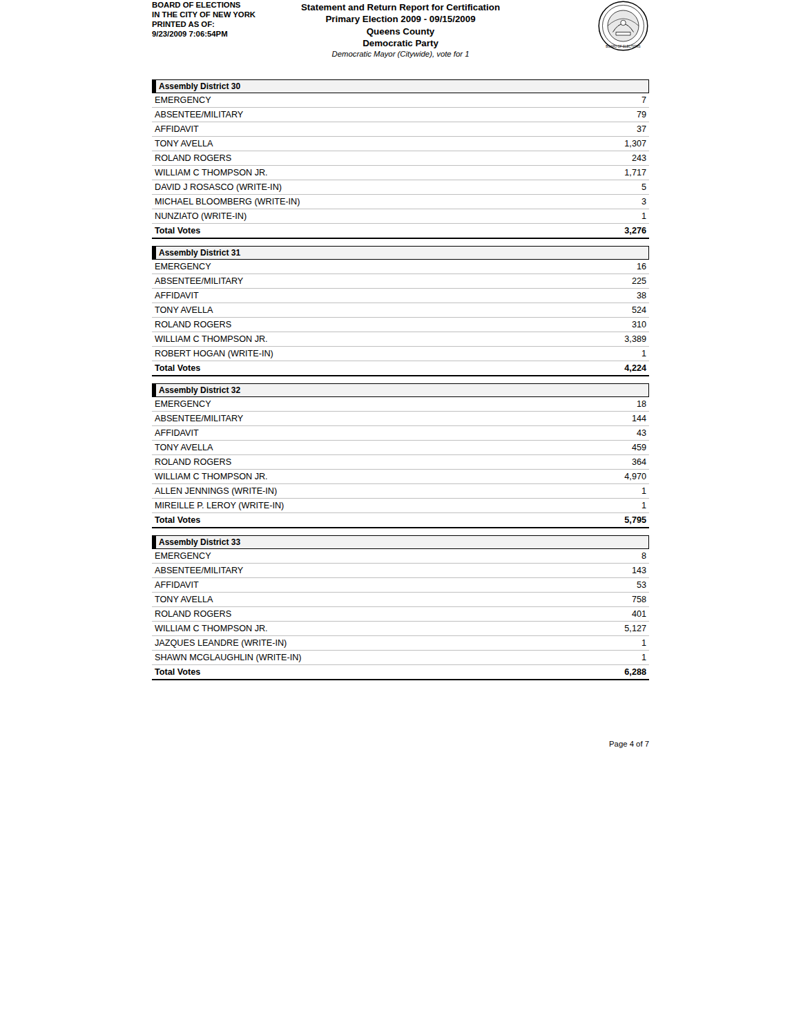BOARD OF ELECTIONS
IN THE CITY OF NEW YORK
PRINTED AS OF:
9/23/2009 7:06:54PM
Statement and Return Report for Certification
Primary Election 2009 - 09/15/2009
Queens County
Democratic Party
Democratic Mayor (Citywide), vote for 1
BOARD OF ELECTIONS
Assembly District 30
| EMERGENCY | 7 |
| ABSENTEE/MILITARY | 79 |
| AFFIDAVIT | 37 |
| TONY AVELLA | 1,307 |
| ROLAND ROGERS | 243 |
| WILLIAM C THOMPSON JR. | 1,717 |
| DAVID J ROSASCO (WRITE-IN) | 5 |
| MICHAEL BLOOMBERG (WRITE-IN) | 3 |
| NUNZIATO (WRITE-IN) | 1 |
| Total Votes | 3,276 |
Assembly District 31
| EMERGENCY | 16 |
| ABSENTEE/MILITARY | 225 |
| AFFIDAVIT | 38 |
| TONY AVELLA | 524 |
| ROLAND ROGERS | 310 |
| WILLIAM C THOMPSON JR. | 3,389 |
| ROBERT HOGAN (WRITE-IN) | 1 |
| Total Votes | 4,224 |
Assembly District 32
| EMERGENCY | 18 |
| ABSENTEE/MILITARY | 144 |
| AFFIDAVIT | 43 |
| TONY AVELLA | 459 |
| ROLAND ROGERS | 364 |
| WILLIAM C THOMPSON JR. | 4,970 |
| ALLEN JENNINGS (WRITE-IN) | 1 |
| MIREILLE P. LEROY (WRITE-IN) | 1 |
| Total Votes | 5,795 |
Assembly District 33
| EMERGENCY | 8 |
| ABSENTEE/MILITARY | 143 |
| AFFIDAVIT | 53 |
| TONY AVELLA | 758 |
| ROLAND ROGERS | 401 |
| WILLIAM C THOMPSON JR. | 5,127 |
| JAZQUES LEANDRE (WRITE-IN) | 1 |
| SHAWN MCGLAUGHLIN (WRITE-IN) | 1 |
| Total Votes | 6,288 |
Page 4 of 7